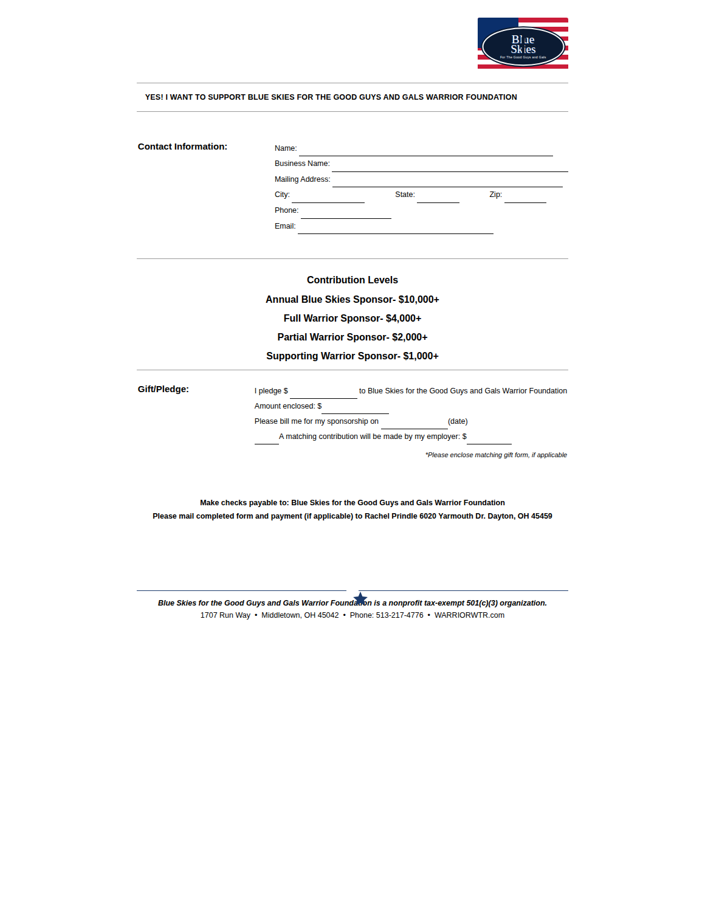Blue
Skies
For The Good Guys and Gals
YES! I WANT TO SUPPORT BLUE SKIES FOR THE GOOD GUYS AND GALS WARRIOR FOUNDATION
Contact Information:
Name:
Business Name:
Mailing Address:
City: State: Zip:
Phone:
Email:
Contribution Levels
Annual Blue Skies Sponsor- $10,000+
Full Warrior Sponsor- $4,000+
Partial Warrior Sponsor- $2,000+
Supporting Warrior Sponsor- $1,000+
Gift/Pledge:
I pledge $ to Blue Skies for the Good Guys and Gals Warrior Foundation
Amount enclosed: $
Please bill me for my sponsorship on (date)
A matching contribution will be made by my employer: $
*Please enclose matching gift form, if applicable
Make checks payable to: Blue Skies for the Good Guys and Gals Warrior Foundation
Please mail completed form and payment (if applicable) to Rachel Prindle 6020 Yarmouth Dr. Dayton, OH 45459
Blue Skies for the Good Guys and Gals Warrior Foundation is a nonprofit tax-exempt 501(c)(3) organization.
1707 Run Way • Middletown, OH 45042 • Phone: 513-217-4776 • WARRIORWTR.com